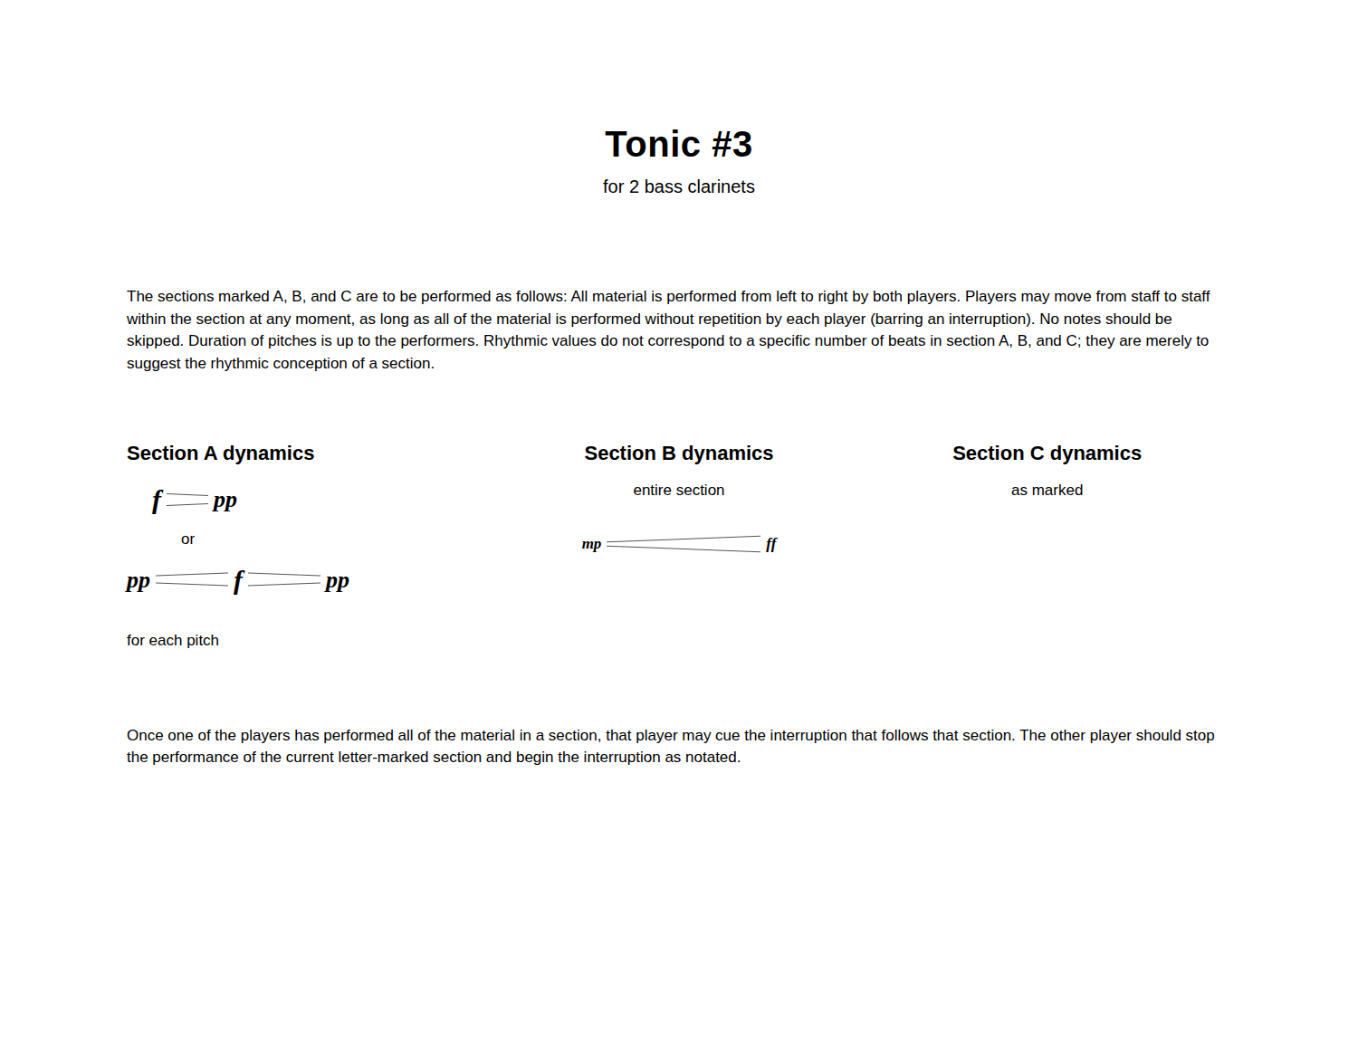Tonic #3
for 2 bass clarinets
The sections marked A, B, and C are to be performed as follows: All material is performed from left to right by both players. Players may move from staff to staff within the section at any moment, as long as all of the material is performed without repetition by each player (barring an interruption). No notes should be skipped. Duration of pitches is up to the performers. Rhythmic values do not correspond to a specific number of beats in section A, B, and C; they are merely to suggest the rhythmic conception of a section.
Section A dynamics
f pp
or
pp f pp
for each pitch
Section B dynamics
entire section
mp ff
Section C dynamics
as marked
Once one of the players has performed all of the material in a section, that player may cue the interruption that follows that section. The other player should stop the performance of the current letter-marked section and begin the interruption as notated.